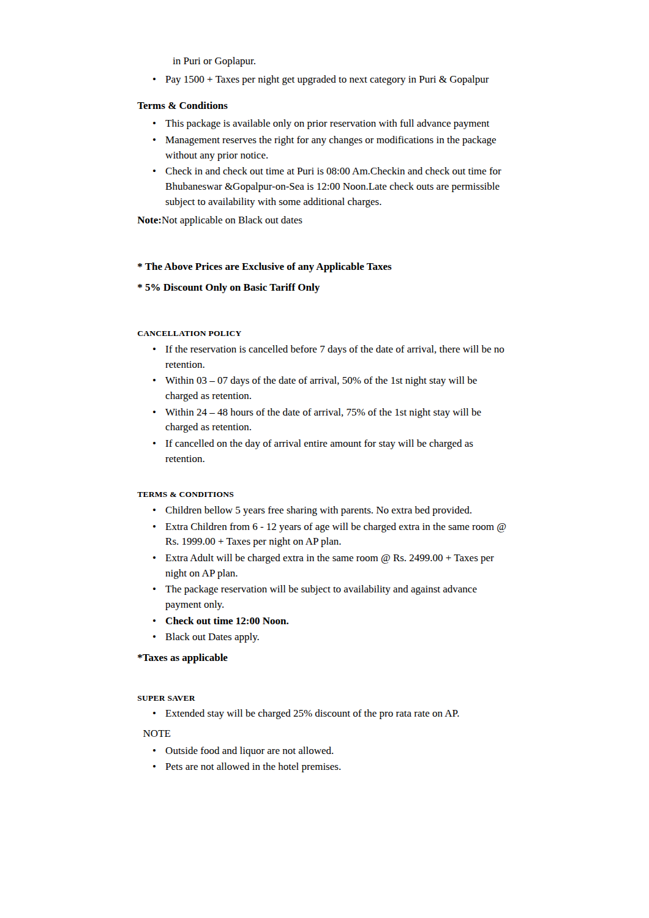in Puri or Goplapur.
Pay 1500 + Taxes per night get upgraded to next category in Puri & Gopalpur
Terms & Conditions
This package is available only on prior reservation with full advance payment
Management reserves the right for any changes or modifications in the package without any prior notice.
Check in and check out time at Puri is 08:00 Am.Checkin and check out time for Bhubaneswar &Gopalpur-on-Sea is 12:00 Noon.Late check outs are permissible subject to availability with some additional charges.
Note: Not applicable on Black out dates
* The Above Prices are Exclusive of any Applicable Taxes
* 5% Discount Only on Basic Tariff Only
CANCELLATION POLICY
If the reservation is cancelled before 7 days of the date of arrival, there will be no retention.
Within 03 – 07 days of the date of arrival, 50% of the 1st night stay will be charged as retention.
Within 24 – 48 hours of the date of arrival, 75% of the 1st night stay will be charged as retention.
If cancelled on the day of arrival entire amount for stay will be charged as retention.
TERMS & CONDITIONS
Children bellow 5 years free sharing with parents. No extra bed provided.
Extra Children from 6 - 12 years of age will be charged extra in the same room @ Rs. 1999.00 + Taxes per night on AP plan.
Extra Adult will be charged extra in the same room @ Rs. 2499.00 + Taxes per night on AP plan.
The package reservation will be subject to availability and against advance payment only.
Check out time 12:00 Noon.
Black out Dates apply.
*Taxes as applicable
SUPER SAVER
Extended stay will be charged 25% discount of the pro rata rate on AP.
NOTE
Outside food and liquor are not allowed.
Pets are not allowed in the hotel premises.